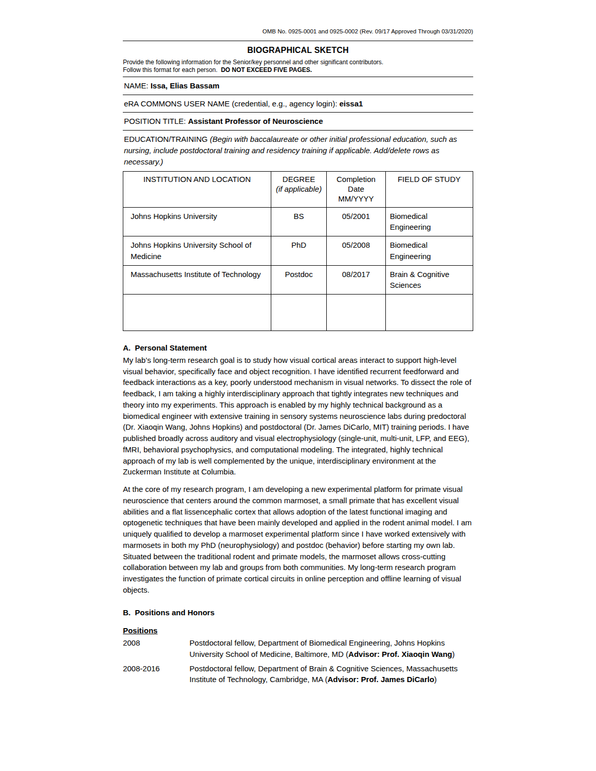OMB No. 0925-0001 and 0925-0002 (Rev. 09/17 Approved Through 03/31/2020)
BIOGRAPHICAL SKETCH
Provide the following information for the Senior/key personnel and other significant contributors.
Follow this format for each person. DO NOT EXCEED FIVE PAGES.
NAME: Issa, Elias Bassam
eRA COMMONS USER NAME (credential, e.g., agency login): eissa1
POSITION TITLE: Assistant Professor of Neuroscience
EDUCATION/TRAINING (Begin with baccalaureate or other initial professional education, such as nursing, include postdoctoral training and residency training if applicable. Add/delete rows as necessary.)
| INSTITUTION AND LOCATION | DEGREE (if applicable) | Completion Date MM/YYYY | FIELD OF STUDY |
| --- | --- | --- | --- |
| Johns Hopkins University | BS | 05/2001 | Biomedical Engineering |
| Johns Hopkins University School of Medicine | PhD | 05/2008 | Biomedical Engineering |
| Massachusetts Institute of Technology | Postdoc | 08/2017 | Brain & Cognitive Sciences |
A. Personal Statement
My lab’s long-term research goal is to study how visual cortical areas interact to support high-level visual behavior, specifically face and object recognition. I have identified recurrent feedforward and feedback interactions as a key, poorly understood mechanism in visual networks. To dissect the role of feedback, I am taking a highly interdisciplinary approach that tightly integrates new techniques and theory into my experiments. This approach is enabled by my highly technical background as a biomedical engineer with extensive training in sensory systems neuroscience labs during predoctoral (Dr. Xiaoqin Wang, Johns Hopkins) and postdoctoral (Dr. James DiCarlo, MIT) training periods. I have published broadly across auditory and visual electrophysiology (single-unit, multi-unit, LFP, and EEG), fMRI, behavioral psychophysics, and computational modeling. The integrated, highly technical approach of my lab is well complemented by the unique, interdisciplinary environment at the Zuckerman Institute at Columbia.
At the core of my research program, I am developing a new experimental platform for primate visual neuroscience that centers around the common marmoset, a small primate that has excellent visual abilities and a flat lissencephalic cortex that allows adoption of the latest functional imaging and optogenetic techniques that have been mainly developed and applied in the rodent animal model. I am uniquely qualified to develop a marmoset experimental platform since I have worked extensively with marmosets in both my PhD (neurophysiology) and postdoc (behavior) before starting my own lab. Situated between the traditional rodent and primate models, the marmoset allows cross-cutting collaboration between my lab and groups from both communities. My long-term research program investigates the function of primate cortical circuits in online perception and offline learning of visual objects.
B. Positions and Honors
Positions
| 2008 | Postdoctoral fellow, Department of Biomedical Engineering, Johns Hopkins University School of Medicine, Baltimore, MD ( Advisor: Prof. Xiaoqin Wang ) |
| 2008-2016 | Postdoctoral fellow, Department of Brain & Cognitive Sciences, Massachusetts Institute of Technology, Cambridge, MA ( Advisor: Prof. James DiCarlo ) |